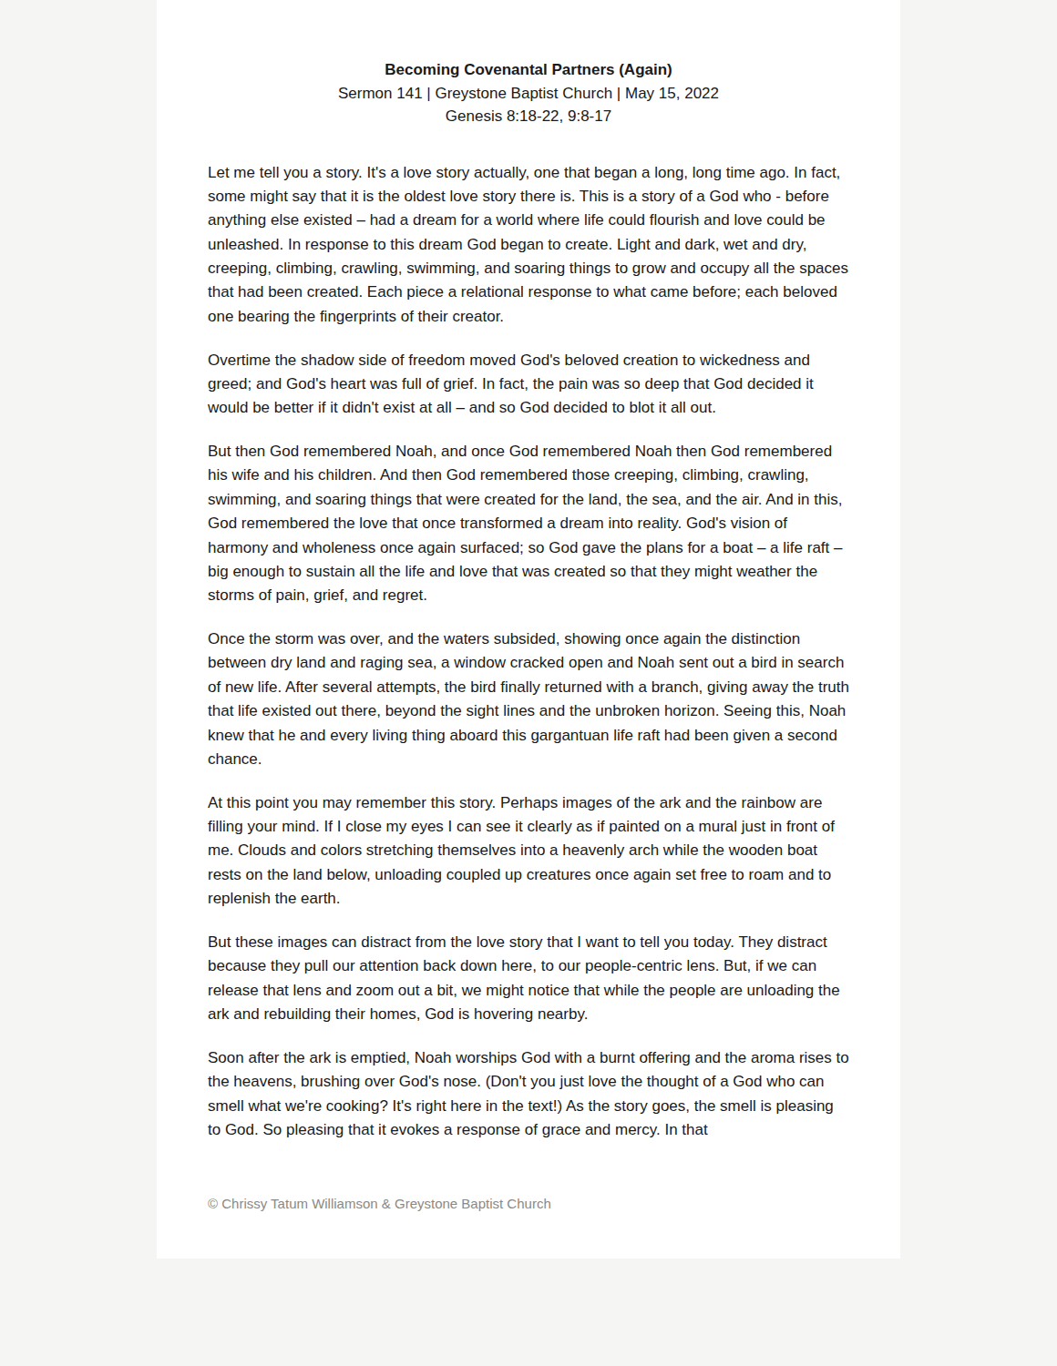Becoming Covenantal Partners (Again)
Sermon 141 | Greystone Baptist Church | May 15, 2022
Genesis 8:18-22, 9:8-17
Let me tell you a story. It's a love story actually, one that began a long, long time ago. In fact, some might say that it is the oldest love story there is. This is a story of a God who - before anything else existed – had a dream for a world where life could flourish and love could be unleashed. In response to this dream God began to create. Light and dark, wet and dry, creeping, climbing, crawling, swimming, and soaring things to grow and occupy all the spaces that had been created. Each piece a relational response to what came before; each beloved one bearing the fingerprints of their creator.
Overtime the shadow side of freedom moved God's beloved creation to wickedness and greed; and God's heart was full of grief. In fact, the pain was so deep that God decided it would be better if it didn't exist at all – and so God decided to blot it all out.
But then God remembered Noah, and once God remembered Noah then God remembered his wife and his children. And then God remembered those creeping, climbing, crawling, swimming, and soaring things that were created for the land, the sea, and the air. And in this, God remembered the love that once transformed a dream into reality. God's vision of harmony and wholeness once again surfaced; so God gave the plans for a boat – a life raft – big enough to sustain all the life and love that was created so that they might weather the storms of pain, grief, and regret.
Once the storm was over, and the waters subsided, showing once again the distinction between dry land and raging sea, a window cracked open and Noah sent out a bird in search of new life. After several attempts, the bird finally returned with a branch, giving away the truth that life existed out there, beyond the sight lines and the unbroken horizon. Seeing this, Noah knew that he and every living thing aboard this gargantuan life raft had been given a second chance.
At this point you may remember this story. Perhaps images of the ark and the rainbow are filling your mind. If I close my eyes I can see it clearly as if painted on a mural just in front of me. Clouds and colors stretching themselves into a heavenly arch while the wooden boat rests on the land below, unloading coupled up creatures once again set free to roam and to replenish the earth.
But these images can distract from the love story that I want to tell you today. They distract because they pull our attention back down here, to our people-centric lens. But, if we can release that lens and zoom out a bit, we might notice that while the people are unloading the ark and rebuilding their homes, God is hovering nearby.
Soon after the ark is emptied, Noah worships God with a burnt offering and the aroma rises to the heavens, brushing over God's nose. (Don't you just love the thought of a God who can smell what we're cooking? It's right here in the text!) As the story goes, the smell is pleasing to God. So pleasing that it evokes a response of grace and mercy. In that
© Chrissy Tatum Williamson & Greystone Baptist Church